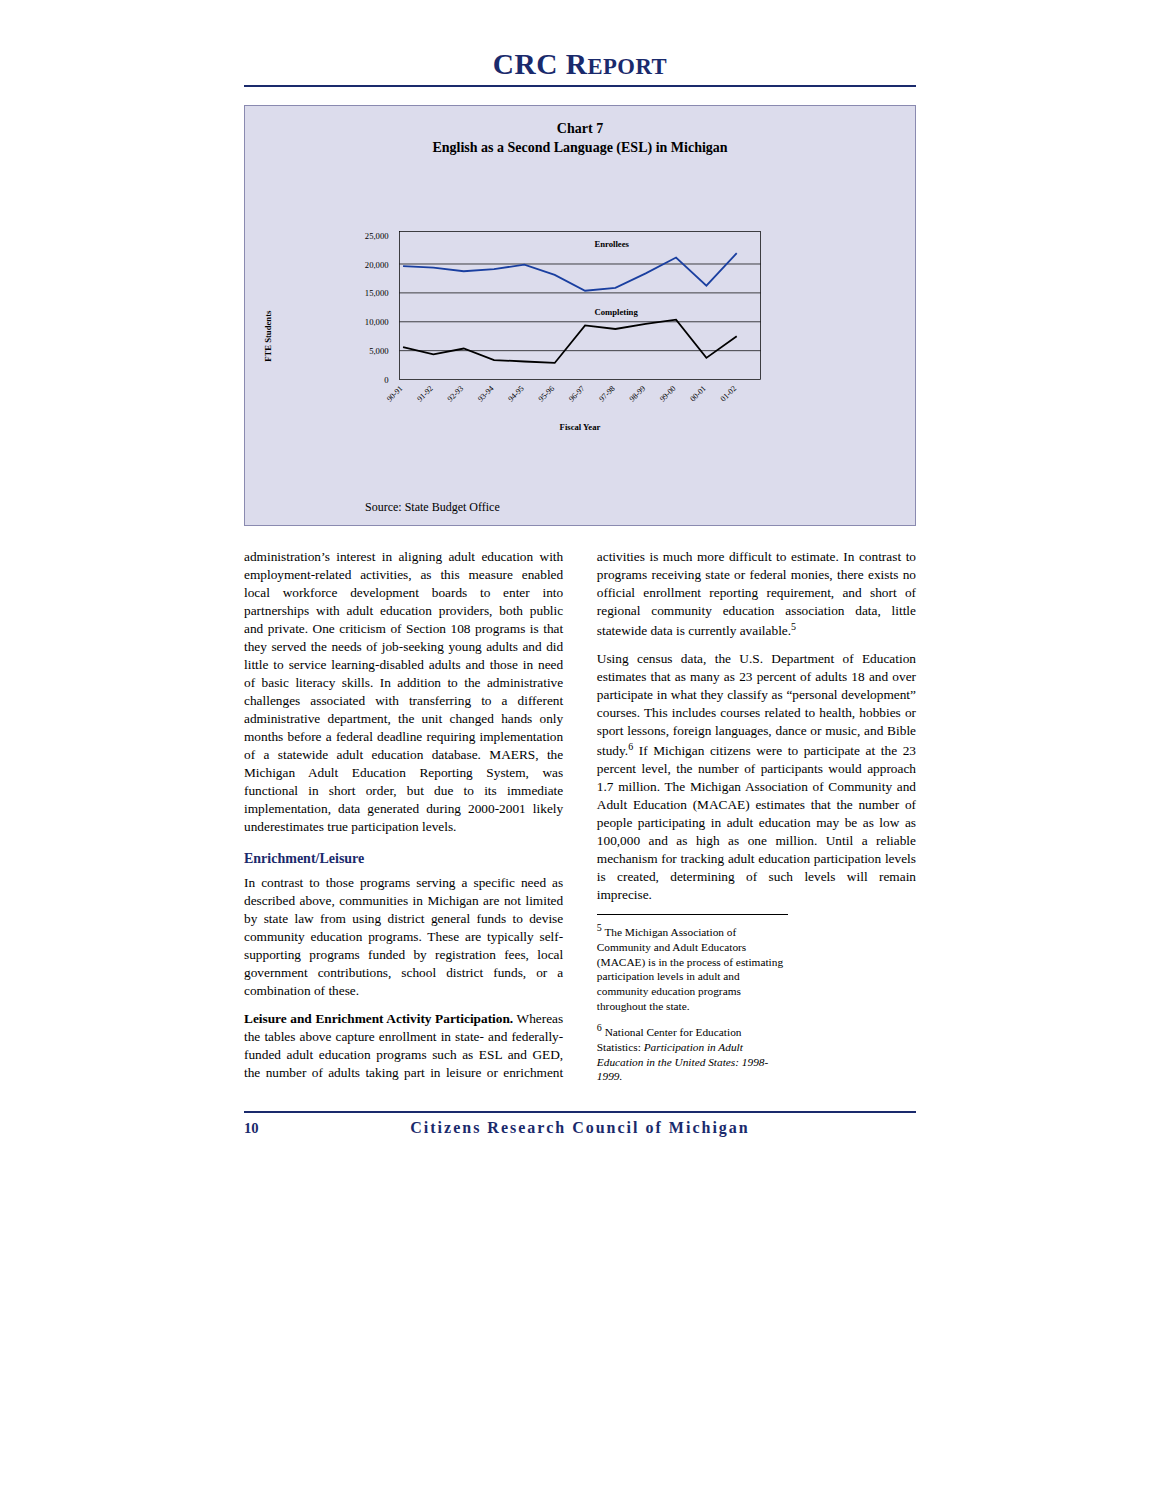CRC REPORT
Chart 7
English as a Second Language (ESL) in Michigan
FTE Students 25,000 20,000 15,000 10,000 5,000 0 Enrollees Completing 90-91 91-92 92-93 93-94 94-95 95-96 96-97 97-98 98-99 99-00 00-01 01-02 Fiscal Year
Source: State Budget Office
administration’s interest in aligning adult education with employment-related activities, as this measure enabled local workforce development boards to enter into partnerships with adult education providers, both public and private. One criticism of Section 108 programs is that they served the needs of job-seeking young adults and did little to service learning-disabled adults and those in need of basic literacy skills. In addition to the administrative challenges associated with transferring to a different administrative department, the unit changed hands only months before a federal deadline requiring implementation of a statewide adult education database. MAERS, the Michigan Adult Education Reporting System, was functional in short order, but due to its immediate implementation, data generated during 2000-2001 likely underestimates true participation levels.
Enrichment/Leisure
In contrast to those programs serving a specific need as described above, communities in Michigan are not limited by state law from using district general funds to devise community education programs. These are typically self-supporting programs funded by registration fees, local government contributions, school district funds, or a combination of these.
Leisure and Enrichment Activity Participation. Whereas the tables above capture enrollment in state- and federally-funded adult education programs such as ESL and GED, the number of adults taking part in leisure or enrichment activities is much more difficult to estimate. In contrast to programs receiving state or federal monies, there exists no official enrollment reporting requirement, and short of regional community education association data, little statewide data is currently available.5
Using census data, the U.S. Department of Education estimates that as many as 23 percent of adults 18 and over participate in what they classify as “personal development” courses. This includes courses related to health, hobbies or sport lessons, foreign languages, dance or music, and Bible study.6 If Michigan citizens were to participate at the 23 percent level, the number of participants would approach 1.7 million. The Michigan Association of Community and Adult Education (MACAE) estimates that the number of people participating in adult education may be as low as 100,000 and as high as one million. Until a reliable mechanism for tracking adult education participation levels is created, determining of such levels will remain imprecise.
5 The Michigan Association of Community and Adult Educators (MACAE) is in the process of estimating participation levels in adult and community education programs throughout the state.
6 National Center for Education Statistics: Participation in Adult Education in the United States: 1998-1999.
10
Citizens Research Council of Michigan